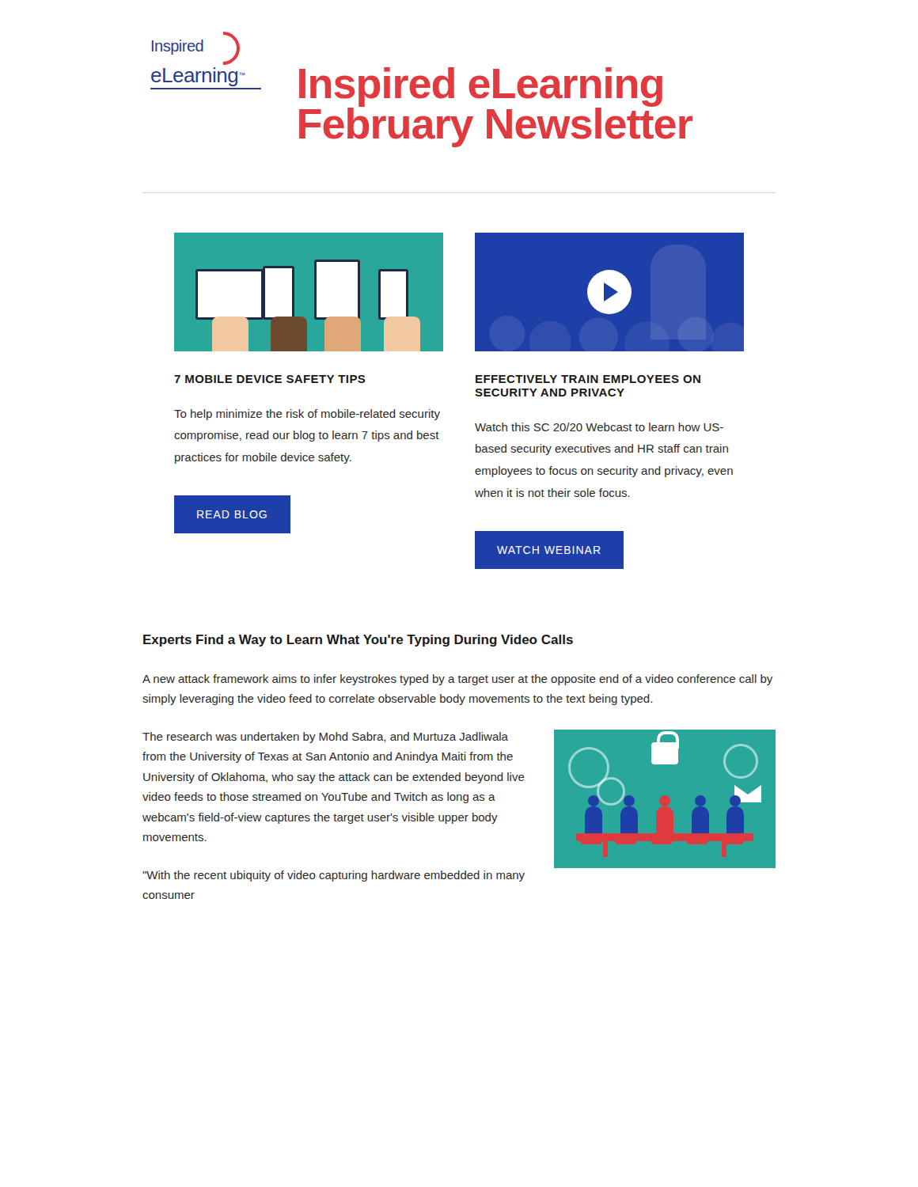Inspired
eLearning™
Inspired eLearning
February Newsletter
7 Mobile Device Safety Tips
To help minimize the risk of mobile-related security compromise, read our blog to learn 7 tips and best practices for mobile device safety.
Read Blog
Effectively Train Employees on Security and Privacy
Watch this SC 20/20 Webcast to learn how US-based security executives and HR staff can train employees to focus on security and privacy, even when it is not their sole focus.
Watch Webinar
Experts Find a Way to Learn What You're Typing During Video Calls
A new attack framework aims to infer keystrokes typed by a target user at the opposite end of a video conference call by simply leveraging the video feed to correlate observable body movements to the text being typed.
The research was undertaken by Mohd Sabra, and Murtuza Jadliwala from the University of Texas at San Antonio and Anindya Maiti from the University of Oklahoma, who say the attack can be extended beyond live video feeds to those streamed on YouTube and Twitch as long as a webcam's field-of-view captures the target user's visible upper body movements.
"With the recent ubiquity of video capturing hardware embedded in many consumer